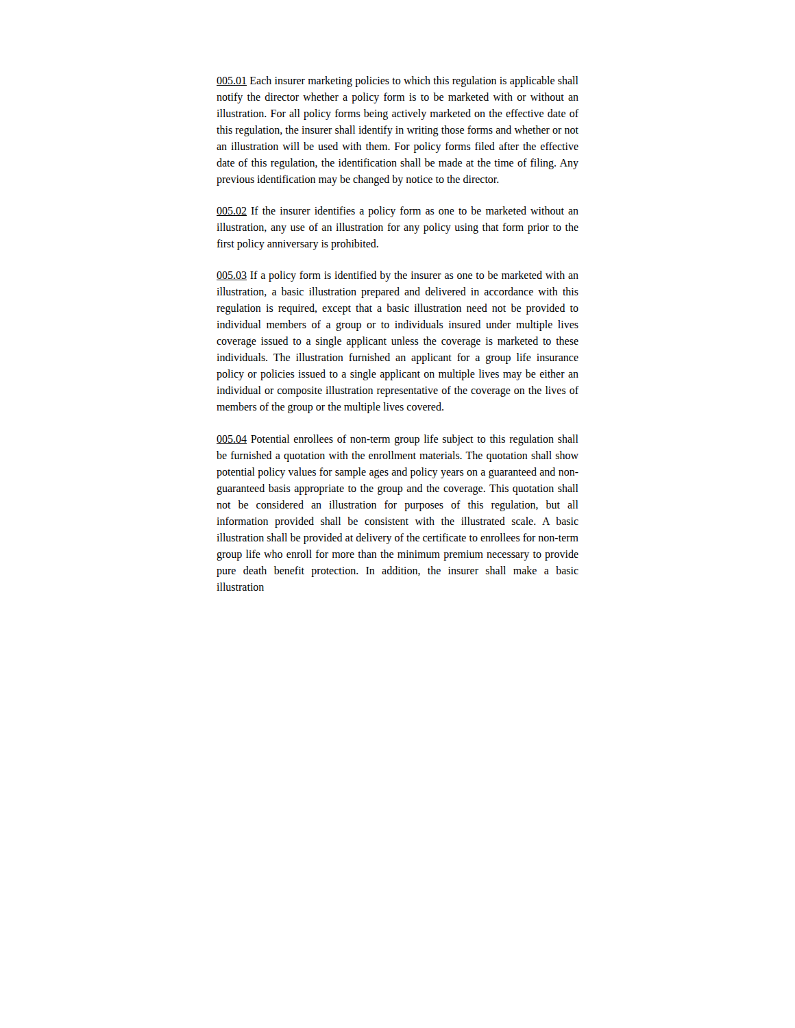005.01 Each insurer marketing policies to which this regulation is applicable shall notify the director whether a policy form is to be marketed with or without an illustration. For all policy forms being actively marketed on the effective date of this regulation, the insurer shall identify in writing those forms and whether or not an illustration will be used with them. For policy forms filed after the effective date of this regulation, the identification shall be made at the time of filing. Any previous identification may be changed by notice to the director.
005.02 If the insurer identifies a policy form as one to be marketed without an illustration, any use of an illustration for any policy using that form prior to the first policy anniversary is prohibited.
005.03 If a policy form is identified by the insurer as one to be marketed with an illustration, a basic illustration prepared and delivered in accordance with this regulation is required, except that a basic illustration need not be provided to individual members of a group or to individuals insured under multiple lives coverage issued to a single applicant unless the coverage is marketed to these individuals. The illustration furnished an applicant for a group life insurance policy or policies issued to a single applicant on multiple lives may be either an individual or composite illustration representative of the coverage on the lives of members of the group or the multiple lives covered.
005.04 Potential enrollees of non-term group life subject to this regulation shall be furnished a quotation with the enrollment materials. The quotation shall show potential policy values for sample ages and policy years on a guaranteed and non-guaranteed basis appropriate to the group and the coverage. This quotation shall not be considered an illustration for purposes of this regulation, but all information provided shall be consistent with the illustrated scale. A basic illustration shall be provided at delivery of the certificate to enrollees for non-term group life who enroll for more than the minimum premium necessary to provide pure death benefit protection. In addition, the insurer shall make a basic illustration